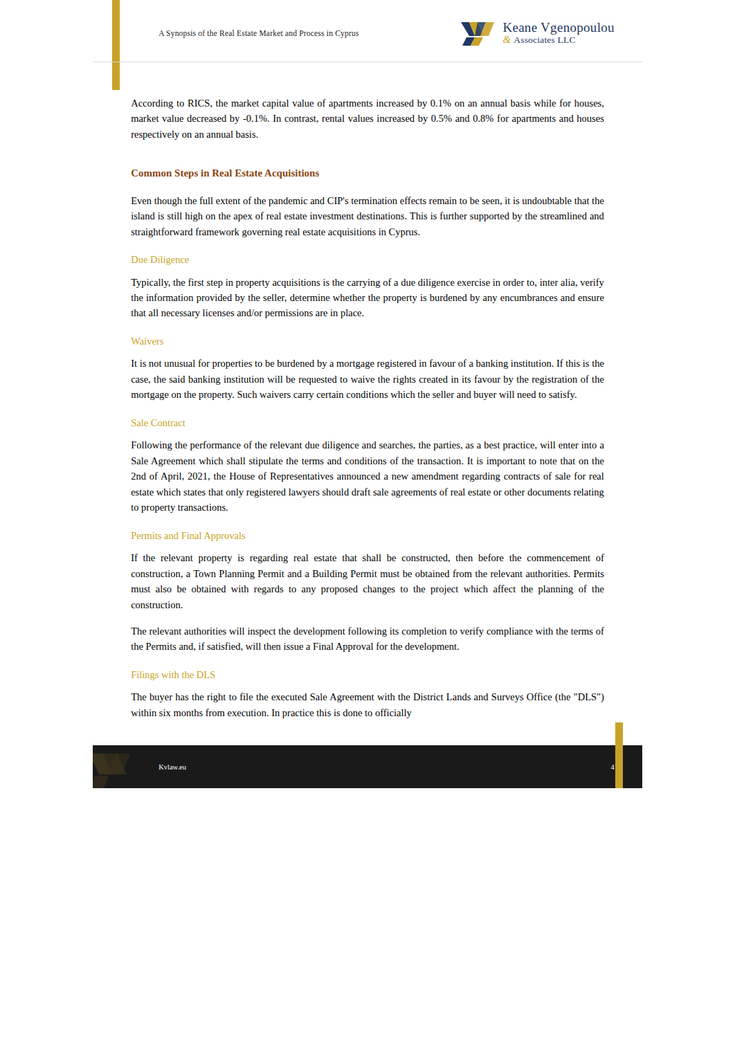A Synopsis of the Real Estate Market and Process in Cyprus
Keane Vgenopoulou & Associates LLC
According to RICS, the market capital value of apartments increased by 0.1% on an annual basis while for houses, market value decreased by -0.1%. In contrast, rental values increased by 0.5% and 0.8% for apartments and houses respectively on an annual basis.
Common Steps in Real Estate Acquisitions
Even though the full extent of the pandemic and CIP's termination effects remain to be seen, it is undoubtable that the island is still high on the apex of real estate investment destinations. This is further supported by the streamlined and straightforward framework governing real estate acquisitions in Cyprus.
Due Diligence
Typically, the first step in property acquisitions is the carrying of a due diligence exercise in order to, inter alia, verify the information provided by the seller, determine whether the property is burdened by any encumbrances and ensure that all necessary licenses and/or permissions are in place.
Waivers
It is not unusual for properties to be burdened by a mortgage registered in favour of a banking institution. If this is the case, the said banking institution will be requested to waive the rights created in its favour by the registration of the mortgage on the property. Such waivers carry certain conditions which the seller and buyer will need to satisfy.
Sale Contract
Following the performance of the relevant due diligence and searches, the parties, as a best practice, will enter into a Sale Agreement which shall stipulate the terms and conditions of the transaction. It is important to note that on the 2nd of April, 2021, the House of Representatives announced a new amendment regarding contracts of sale for real estate which states that only registered lawyers should draft sale agreements of real estate or other documents relating to property transactions.
Permits and Final Approvals
If the relevant property is regarding real estate that shall be constructed, then before the commencement of construction, a Town Planning Permit and a Building Permit must be obtained from the relevant authorities. Permits must also be obtained with regards to any proposed changes to the project which affect the planning of the construction.
The relevant authorities will inspect the development following its completion to verify compliance with the terms of the Permits and, if satisfied, will then issue a Final Approval for the development.
Filings with the DLS
The buyer has the right to file the executed Sale Agreement with the District Lands and Surveys Office (the "DLS") within six months from execution. In practice this is done to officially
Kvlaw.eu
4